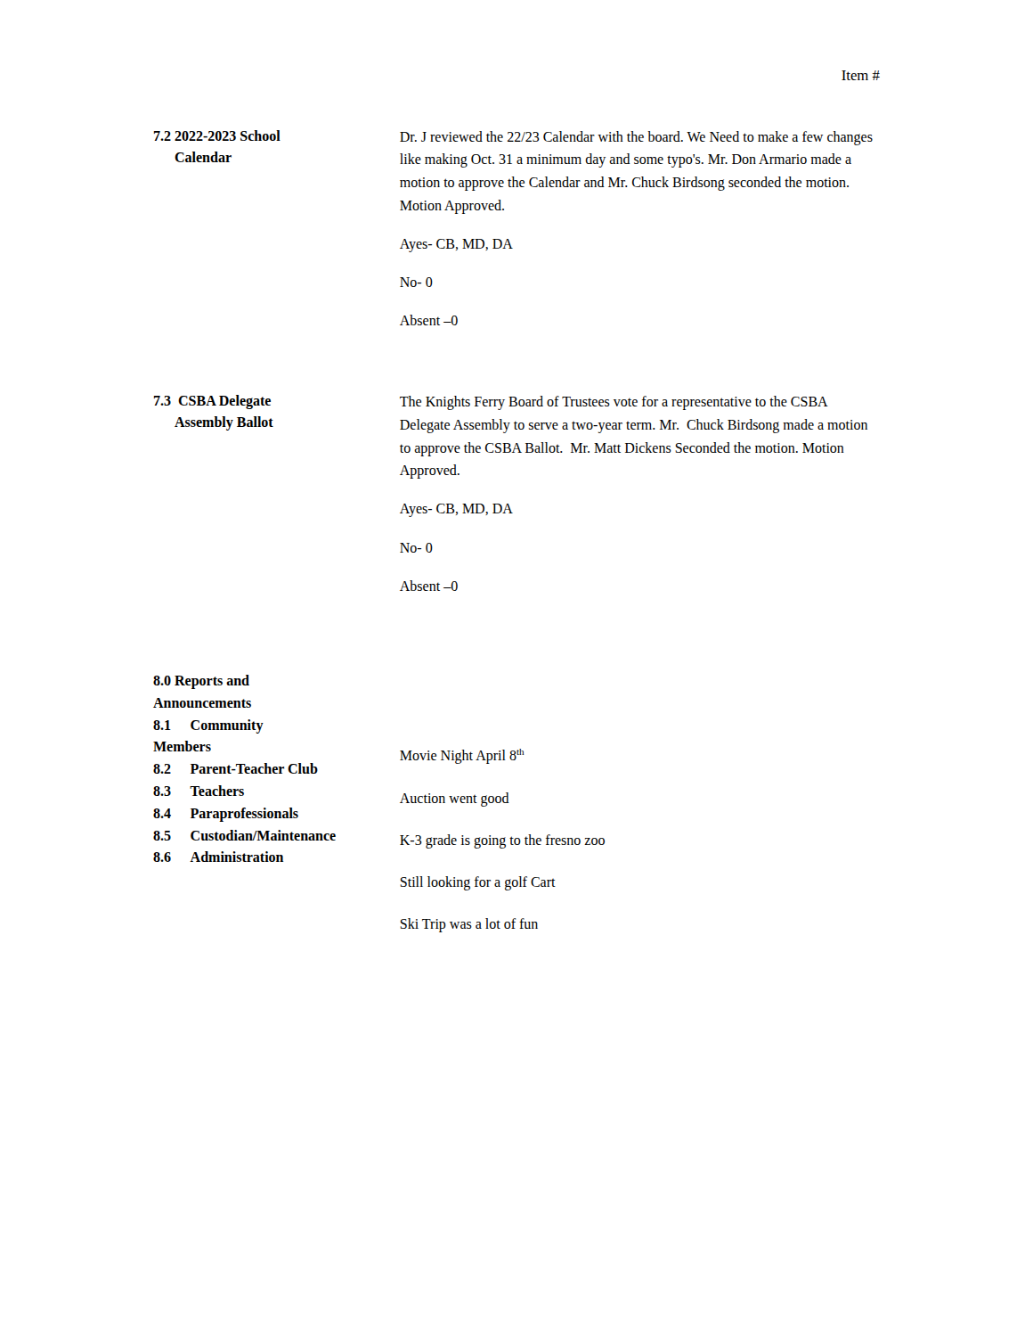Item #
7.2 2022-2023 School Calendar
Dr. J reviewed the 22/23 Calendar with the board. We Need to make a few changes like making Oct. 31 a minimum day and some typo's. Mr. Don Armario made a motion to approve the Calendar and Mr. Chuck Birdsong seconded the motion. Motion Approved.
Ayes- CB, MD, DA
No- 0
Absent –0
7.3 CSBA Delegate Assembly Ballot
The Knights Ferry Board of Trustees vote for a representative to the CSBA Delegate Assembly to serve a two-year term. Mr. Chuck Birdsong made a motion to approve the CSBA Ballot. Mr. Matt Dickens Seconded the motion. Motion Approved.
Ayes- CB, MD, DA
No- 0
Absent –0
8.0 Reports and Announcements 8.1 Community Members 8.2 Parent-Teacher Club 8.3 Teachers 8.4 Paraprofessionals 8.5 Custodian/Maintenance 8.6 Administration
Movie Night April 8th
Auction went good
K-3 grade is going to the fresno zoo
Still looking for a golf Cart
Ski Trip was a lot of fun